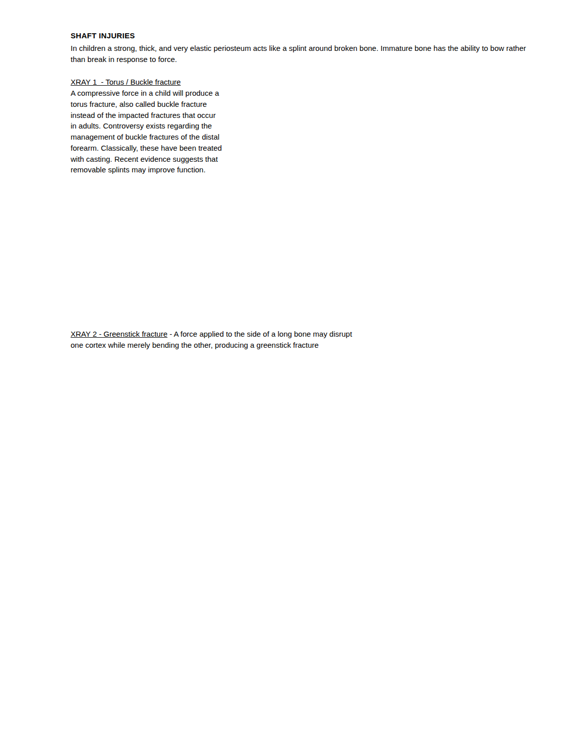SHAFT INJURIES
In children a strong, thick, and very elastic periosteum acts like a splint around broken bone. Immature bone has the ability to bow rather than break in response to force.
XRAY 1 - Torus / Buckle fracture
A compressive force in a child will produce a torus fracture, also called buckle fracture instead of the impacted fractures that occur in adults. Controversy exists regarding the management of buckle fractures of the distal forearm. Classically, these have been treated with casting. Recent evidence suggests that removable splints may improve function.
XRAY 2 - Greenstick fracture - A force applied to the side of a long bone may disrupt one cortex while merely bending the other, producing a greenstick fracture